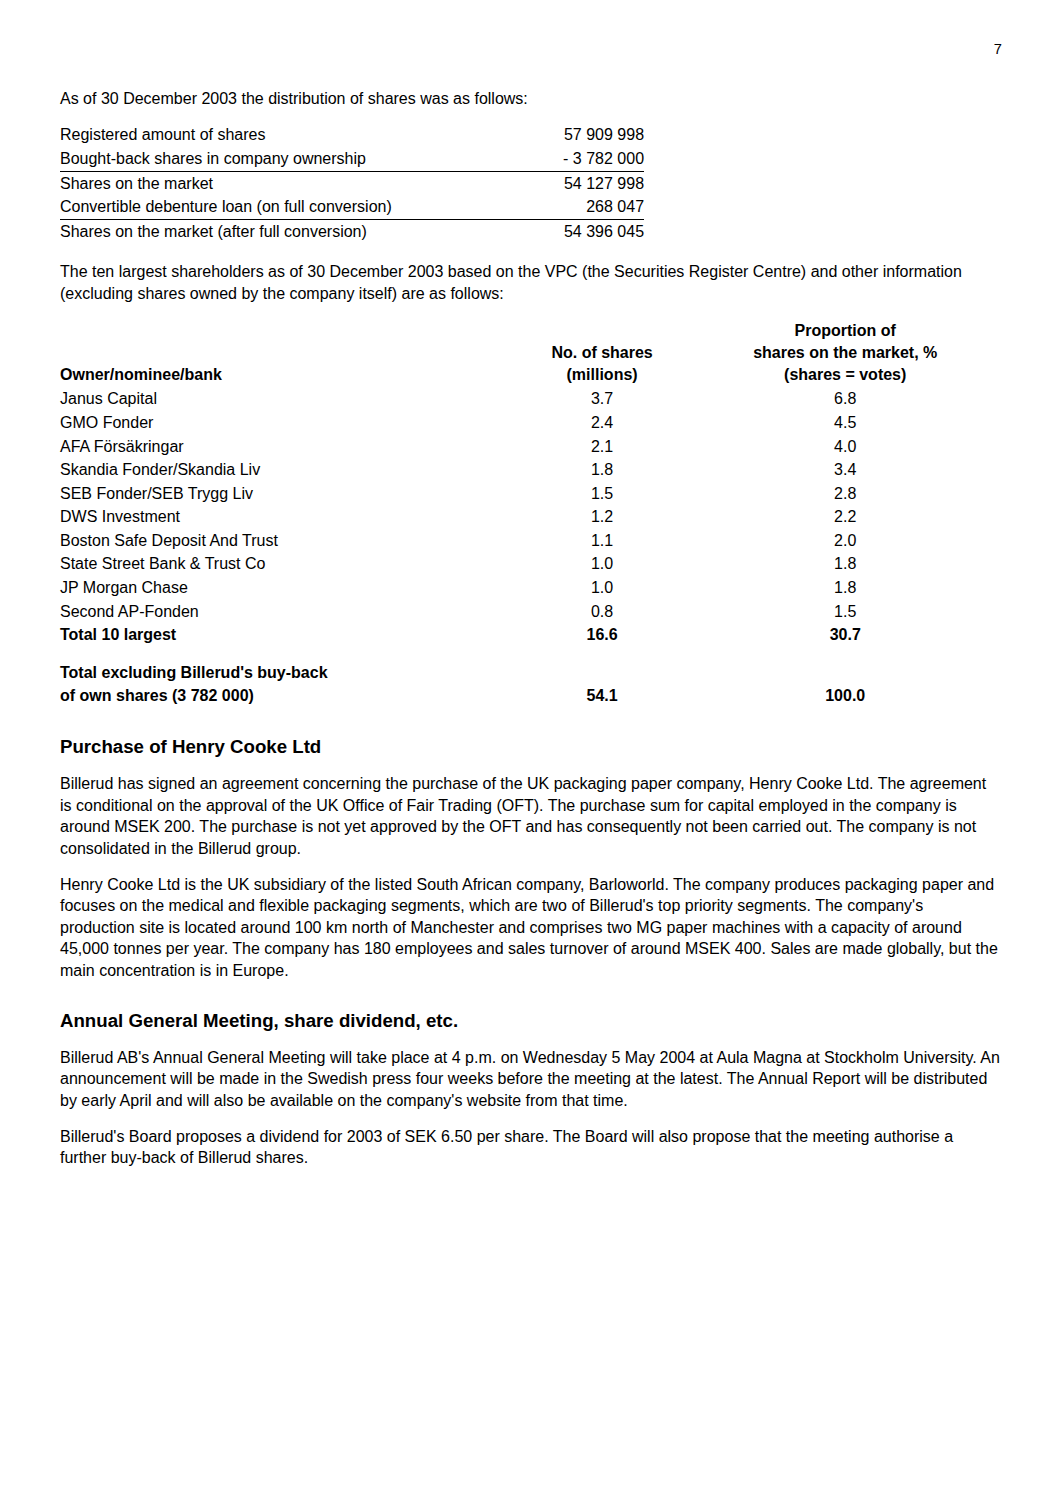7
As of 30 December 2003 the distribution of shares was as follows:
| Registered amount of shares | 57 909 998 |
| Bought-back shares in company ownership | - 3 782 000 |
| Shares on the market | 54 127 998 |
| Convertible debenture loan (on full conversion) | 268 047 |
| Shares on the market (after full conversion) | 54 396 045 |
The ten largest shareholders as of 30 December 2003 based on the VPC (the Securities Register Centre) and other information (excluding shares owned by the company itself) are as follows:
| | | Proportion of |
| Owner/nominee/bank | No. of shares (millions) | shares on the market, % (shares = votes) |
| Janus Capital | 3.7 | 6.8 |
| GMO Fonder | 2.4 | 4.5 |
| AFA Försäkringar | 2.1 | 4.0 |
| Skandia Fonder/Skandia Liv | 1.8 | 3.4 |
| SEB Fonder/SEB Trygg Liv | 1.5 | 2.8 |
| DWS Investment | 1.2 | 2.2 |
| Boston Safe Deposit And Trust | 1.1 | 2.0 |
| State Street Bank & Trust Co | 1.0 | 1.8 |
| JP Morgan Chase | 1.0 | 1.8 |
| Second AP-Fonden | 0.8 | 1.5 |
| Total 10 largest | 16.6 | 30.7 |
| Total excluding Billerud's buy-back | | |
| of own shares (3 782 000) | 54.1 | 100.0 |
Purchase of Henry Cooke Ltd
Billerud has signed an agreement concerning the purchase of the UK packaging paper company, Henry Cooke Ltd. The agreement is conditional on the approval of the UK Office of Fair Trading (OFT). The purchase sum for capital employed in the company is around MSEK 200. The purchase is not yet approved by the OFT and has consequently not been carried out. The company is not consolidated in the Billerud group.
Henry Cooke Ltd is the UK subsidiary of the listed South African company, Barloworld. The company produces packaging paper and focuses on the medical and flexible packaging segments, which are two of Billerud's top priority segments. The company's production site is located around 100 km north of Manchester and comprises two MG paper machines with a capacity of around 45,000 tonnes per year. The company has 180 employees and sales turnover of around MSEK 400. Sales are made globally, but the main concentration is in Europe.
Annual General Meeting, share dividend, etc.
Billerud AB's Annual General Meeting will take place at 4 p.m. on Wednesday 5 May 2004 at Aula Magna at Stockholm University. An announcement will be made in the Swedish press four weeks before the meeting at the latest. The Annual Report will be distributed by early April and will also be available on the company's website from that time.
Billerud's Board proposes a dividend for 2003 of SEK 6.50 per share. The Board will also propose that the meeting authorise a further buy-back of Billerud shares.